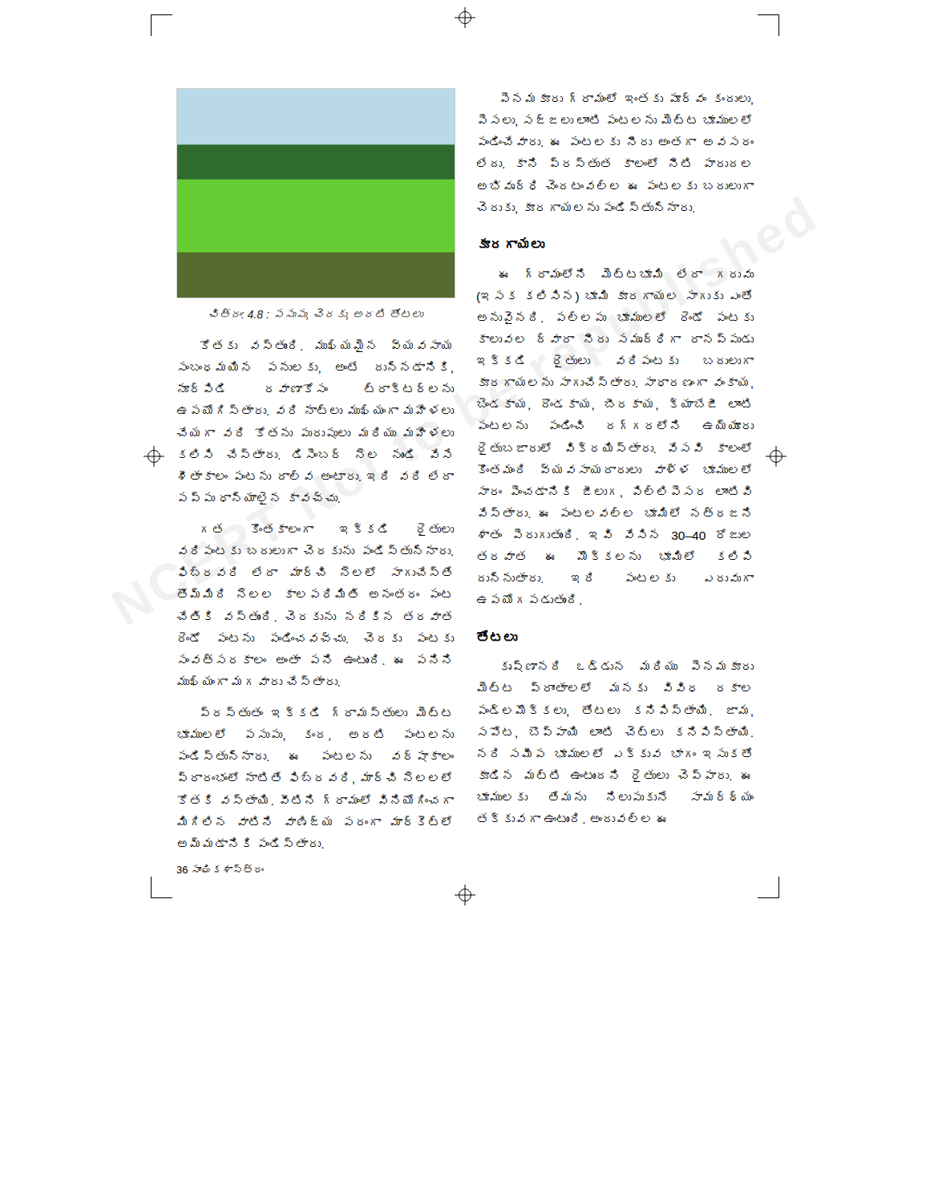NCERT Not to be republished
చిత్రం: 4.8 : పసుపు, చెరకు, అరటి తోటలు
కోతకు వస్తుంది. ముఖ్యమైన వ్యవసాయ సంబంధమయిన పనులకు, అంటే దున్నడానికి, నూర్పిడి రవాణాకోసం ట్రాక్టర్లను ఉపయోగిస్తారు. వరి నాట్లు ముఖ్యంగా మహిళలు చేయగా వరి కోతను పురుషులు మరియు మహిళలు కలిసి చేస్తారు. డిసెంబర్ నెల నుండి వేసే శీతాకాలం పంటను దాల్వ అంటారు. ఇది వరి లేదా పప్పు ధాన్యాలైన కావచ్చు.
గత కొంతకాలంగా ఇక్కడి రైతులు వరిపంటకు బదులుగా చెరకును పండిస్తున్నారు. ఫిబ్రవరి లేదా మార్చి నెలలో సాగుచేస్తే తొమ్మిది నెలల కాలపరిమితి అనంతరం పంట చేతికి వస్తుంది. చెరకును నరికిన తరవాత రెండో పంటను పండించవచ్చు. చెరకు పంటకు సంవత్సరకాలం అంతా పని ఉంటుంది. ఈ పనిని ముఖ్యంగా మగవారు చేస్తారు.
ప్రస్తుతం ఇక్కడి గ్రామస్తులు మెట్ట భూములలో పసుపు, కంద, అరటి పంటలను పండిస్తున్నారు. ఈ పంటలను వర్షాకాలం ప్రారంభంలో నాటితే ఫిబ్రవరి, మార్చి నెలలలో కోతకి వస్తాయి. వీటిని గ్రామంలో వినియోగించగా మిగిలిన వాటిని వాణిజ్య పరంగా మార్కెట్‌లో అమ్మడానికి పండిస్తారు.
పెనమకూరు గ్రామంలో ఇంతకు పూర్వం కందులు, పెసలు, సజ్జలు లాంటి పంటలను మెట్ట భూములలో పండించేవారు. ఈ పంటలకు నీరు అంతగా అవసరం లేదు. కాని ప్రస్తుత కాలంలో నీటి పారుదల అభివృద్ధి చెందటంవల్ల ఈ పంటలకు బదులుగా చెరుకు, కూరగాయలను పండిస్తున్నారు.
కూరగాయలు
ఈ గ్రామంలోని మెట్టభూమి లేదా గరువు (ఇసక కలిసిన) భూమి కూరగాయల సాగుకు ఎంతో అనువైనది. పల్లపు భూములలో రెండో పంటకు కాలువల ద్వారా నీరు సమృద్ధిగా రానప్పుడు ఇక్కడి రైతులు వరిపంటకు బదులుగా కూరగాయలను సాగుచేస్తారు. సాధారణంగా వంకాయ, బెండకాయ, దొండకాయ, బీరకాయ, క్యాబేజీ లాంటి పంటలను పండించి దగ్గరలోని ఉయ్యూరు రైతుబజారులో విక్రయిస్తారు. వేసవి కాలంలో కొంతమంది వ్యవసాయదారులు వాళ్ళ భూములలో సారం పెంచడానికి జీలుగ, పిల్లిపెసర లాంటివి వేస్తారు. ఈ పంటలవల్ల భూమిలో నత్రజని శాతం పెరుగుతుంది. ఇవి వేసిన 30–40 రోజుల తరవాత ఈ మొక్కలను భూమిలో కలిపి దున్నుతారు. ఇది పంటలకు ఎరువుగా ఉపయోగపడుతుంది.
తోటలు
కృష్ణానది ఒడ్డున మరియు పెనమకూరు మెట్ట ప్రాంతాలలో మనకు వివిధ రకాల పండ్లమొక్కలు, తోటలు కనిపిస్తాయి. జామ, సపోట, బొప్పాయి లాంటి చెట్లు కనిపిస్తాయి. నది సమీప భూములలో ఎక్కువ భాగం ఇసుకతో కూడిన మట్టి ఉంటుందని రైతులు చెప్పారు. ఈ భూములకు తేమను నిలుపుకునే సామర్థ్యం తక్కువగా ఉంటుంది. అందువల్ల ఈ
36 సాంఘికశాస్త్రం